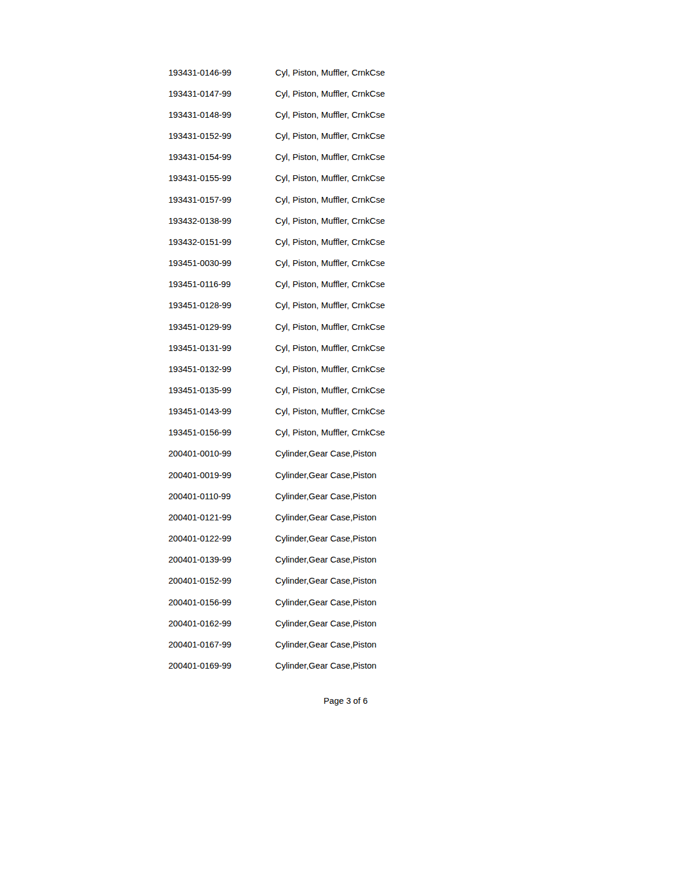| 193431-0146-99 | Cyl, Piston, Muffler, CrnkCse |
| 193431-0147-99 | Cyl, Piston, Muffler, CrnkCse |
| 193431-0148-99 | Cyl, Piston, Muffler, CrnkCse |
| 193431-0152-99 | Cyl, Piston, Muffler, CrnkCse |
| 193431-0154-99 | Cyl, Piston, Muffler, CrnkCse |
| 193431-0155-99 | Cyl, Piston, Muffler, CrnkCse |
| 193431-0157-99 | Cyl, Piston, Muffler, CrnkCse |
| 193432-0138-99 | Cyl, Piston, Muffler, CrnkCse |
| 193432-0151-99 | Cyl, Piston, Muffler, CrnkCse |
| 193451-0030-99 | Cyl, Piston, Muffler, CrnkCse |
| 193451-0116-99 | Cyl, Piston, Muffler, CrnkCse |
| 193451-0128-99 | Cyl, Piston, Muffler, CrnkCse |
| 193451-0129-99 | Cyl, Piston, Muffler, CrnkCse |
| 193451-0131-99 | Cyl, Piston, Muffler, CrnkCse |
| 193451-0132-99 | Cyl, Piston, Muffler, CrnkCse |
| 193451-0135-99 | Cyl, Piston, Muffler, CrnkCse |
| 193451-0143-99 | Cyl, Piston, Muffler, CrnkCse |
| 193451-0156-99 | Cyl, Piston, Muffler, CrnkCse |
| 200401-0010-99 | Cylinder,Gear Case,Piston |
| 200401-0019-99 | Cylinder,Gear Case,Piston |
| 200401-0110-99 | Cylinder,Gear Case,Piston |
| 200401-0121-99 | Cylinder,Gear Case,Piston |
| 200401-0122-99 | Cylinder,Gear Case,Piston |
| 200401-0139-99 | Cylinder,Gear Case,Piston |
| 200401-0152-99 | Cylinder,Gear Case,Piston |
| 200401-0156-99 | Cylinder,Gear Case,Piston |
| 200401-0162-99 | Cylinder,Gear Case,Piston |
| 200401-0167-99 | Cylinder,Gear Case,Piston |
| 200401-0169-99 | Cylinder,Gear Case,Piston |
Page 3 of 6